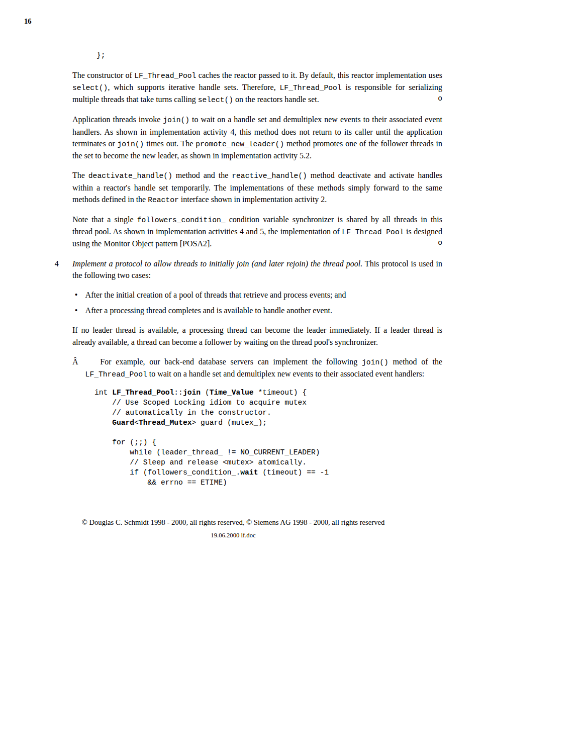16
};
The constructor of LF_Thread_Pool caches the reactor passed to it. By default, this reactor implementation uses select(), which supports iterative handle sets. Therefore, LF_Thread_Pool is responsible for serializing multiple threads that take turns calling select() on the reactors handle set. o
Application threads invoke join() to wait on a handle set and demultiplex new events to their associated event handlers. As shown in implementation activity 4, this method does not return to its caller until the application terminates or join() times out. The promote_new_leader() method promotes one of the follower threads in the set to become the new leader, as shown in implementation activity 5.2.
The deactivate_handle() method and the reactive_handle() method deactivate and activate handles within a reactor's handle set temporarily. The implementations of these methods simply forward to the same methods defined in the Reactor interface shown in implementation activity 2.
Note that a single followers_condition_ condition variable synchronizer is shared by all threads in this thread pool. As shown in implementation activities 4 and 5, the implementation of LF_Thread_Pool is designed using the Monitor Object pattern [POSA2]. o
4
Implement a protocol to allow threads to initially join (and later rejoin) the thread pool. This protocol is used in the following two cases:
After the initial creation of a pool of threads that retrieve and process events; and
After a processing thread completes and is available to handle another event.
If no leader thread is available, a processing thread can become the leader immediately. If a leader thread is already available, a thread can become a follower by waiting on the thread pool's synchronizer.
Â For example, our back-end database servers can implement the following join() method of the LF_Thread_Pool to wait on a handle set and demultiplex new events to their associated event handlers:
int LF_Thread_Pool::join (Time_Value *timeout) {
    // Use Scoped Locking idiom to acquire mutex
    // automatically in the constructor.
    Guard<Thread_Mutex> guard (mutex_);

    for (;;) {
        while (leader_thread_ != NO_CURRENT_LEADER)
        // Sleep and release <mutex> atomically.
        if (followers_condition_.wait (timeout) == -1
            && errno == ETIME)
© Douglas C. Schmidt 1998 - 2000, all rights reserved, © Siemens AG 1998 - 2000, all rights reserved
19.06.2000 lf.doc